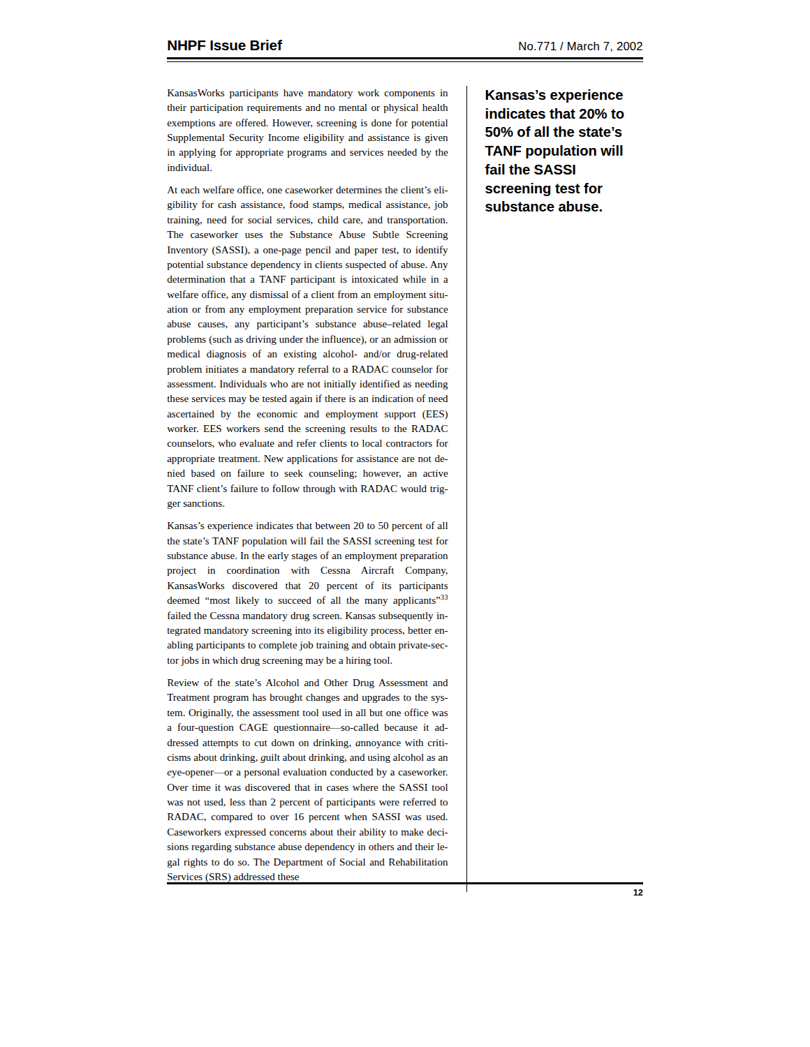NHPF Issue Brief
No.771 / March 7, 2002
KansasWorks participants have mandatory work components in their participation requirements and no mental or physical health exemptions are offered. However, screening is done for potential Supplemental Security Income eligibility and assistance is given in applying for appropriate programs and services needed by the individual.
At each welfare office, one caseworker determines the client’s eligibility for cash assistance, food stamps, medical assistance, job training, need for social services, child care, and transportation. The caseworker uses the Substance Abuse Subtle Screening Inventory (SASSI), a one-page pencil and paper test, to identify potential substance dependency in clients suspected of abuse. Any determination that a TANF participant is intoxicated while in a welfare office, any dismissal of a client from an employment situation or from any employment preparation service for substance abuse causes, any participant’s substance abuse–related legal problems (such as driving under the influence), or an admission or medical diagnosis of an existing alcohol- and/or drug-related problem initiates a mandatory referral to a RADAC counselor for assessment. Individuals who are not initially identified as needing these services may be tested again if there is an indication of need ascertained by the economic and employment support (EES) worker. EES workers send the screening results to the RADAC counselors, who evaluate and refer clients to local contractors for appropriate treatment. New applications for assistance are not denied based on failure to seek counseling; however, an active TANF client’s failure to follow through with RADAC would trigger sanctions.
Kansas’s experience indicates that between 20 to 50 percent of all the state’s TANF population will fail the SASSI screening test for substance abuse. In the early stages of an employment preparation project in coordination with Cessna Aircraft Company, KansasWorks discovered that 20 percent of its participants deemed “most likely to succeed of all the many applicants”33 failed the Cessna mandatory drug screen. Kansas subsequently integrated mandatory screening into its eligibility process, better enabling participants to complete job training and obtain private-sector jobs in which drug screening may be a hiring tool.
Review of the state’s Alcohol and Other Drug Assessment and Treatment program has brought changes and upgrades to the system. Originally, the assessment tool used in all but one office was a four-question CAGE questionnaire—so-called because it addressed attempts to cut down on drinking, annoyance with criticisms about drinking, guilt about drinking, and using alcohol as an eye-opener—or a personal evaluation conducted by a caseworker. Over time it was discovered that in cases where the SASSI tool was not used, less than 2 percent of participants were referred to RADAC, compared to over 16 percent when SASSI was used. Caseworkers expressed concerns about their ability to make decisions regarding substance abuse dependency in others and their legal rights to do so. The Department of Social and Rehabilitation Services (SRS) addressed these
Kansas’s experience indicates that 20% to 50% of all the state’s TANF population will fail the SASSI screening test for substance abuse.
12